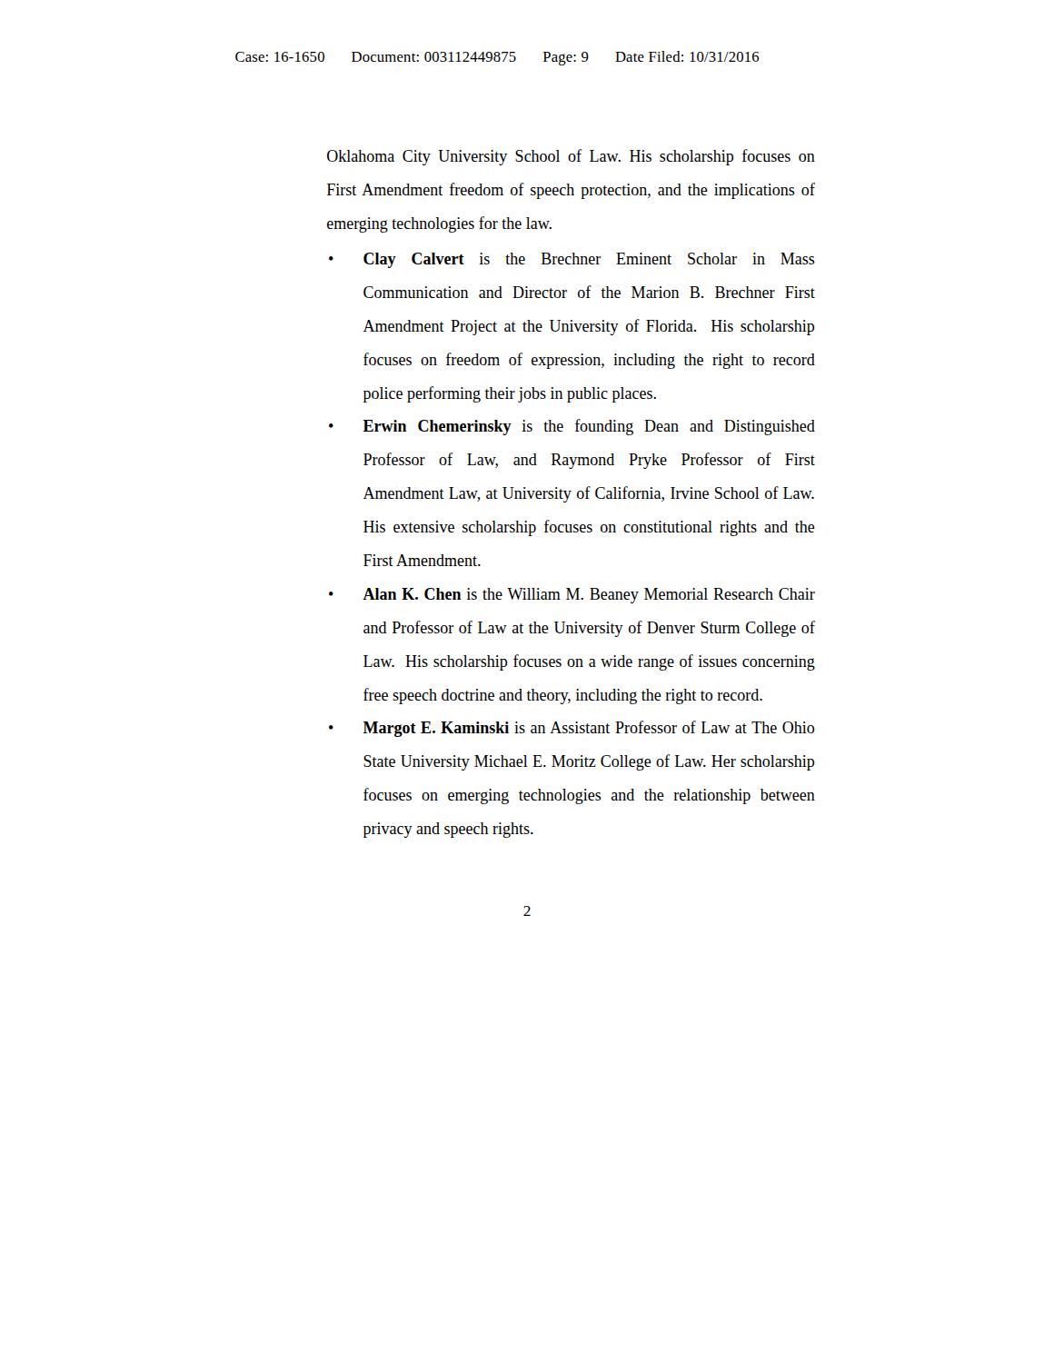Case: 16-1650 Document: 003112449875 Page: 9 Date Filed: 10/31/2016
Oklahoma City University School of Law. His scholarship focuses on First Amendment freedom of speech protection, and the implications of emerging technologies for the law.
Clay Calvert is the Brechner Eminent Scholar in Mass Communication and Director of the Marion B. Brechner First Amendment Project at the University of Florida. His scholarship focuses on freedom of expression, including the right to record police performing their jobs in public places.
Erwin Chemerinsky is the founding Dean and Distinguished Professor of Law, and Raymond Pryke Professor of First Amendment Law, at University of California, Irvine School of Law. His extensive scholarship focuses on constitutional rights and the First Amendment.
Alan K. Chen is the William M. Beaney Memorial Research Chair and Professor of Law at the University of Denver Sturm College of Law. His scholarship focuses on a wide range of issues concerning free speech doctrine and theory, including the right to record.
Margot E. Kaminski is an Assistant Professor of Law at The Ohio State University Michael E. Moritz College of Law. Her scholarship focuses on emerging technologies and the relationship between privacy and speech rights.
2